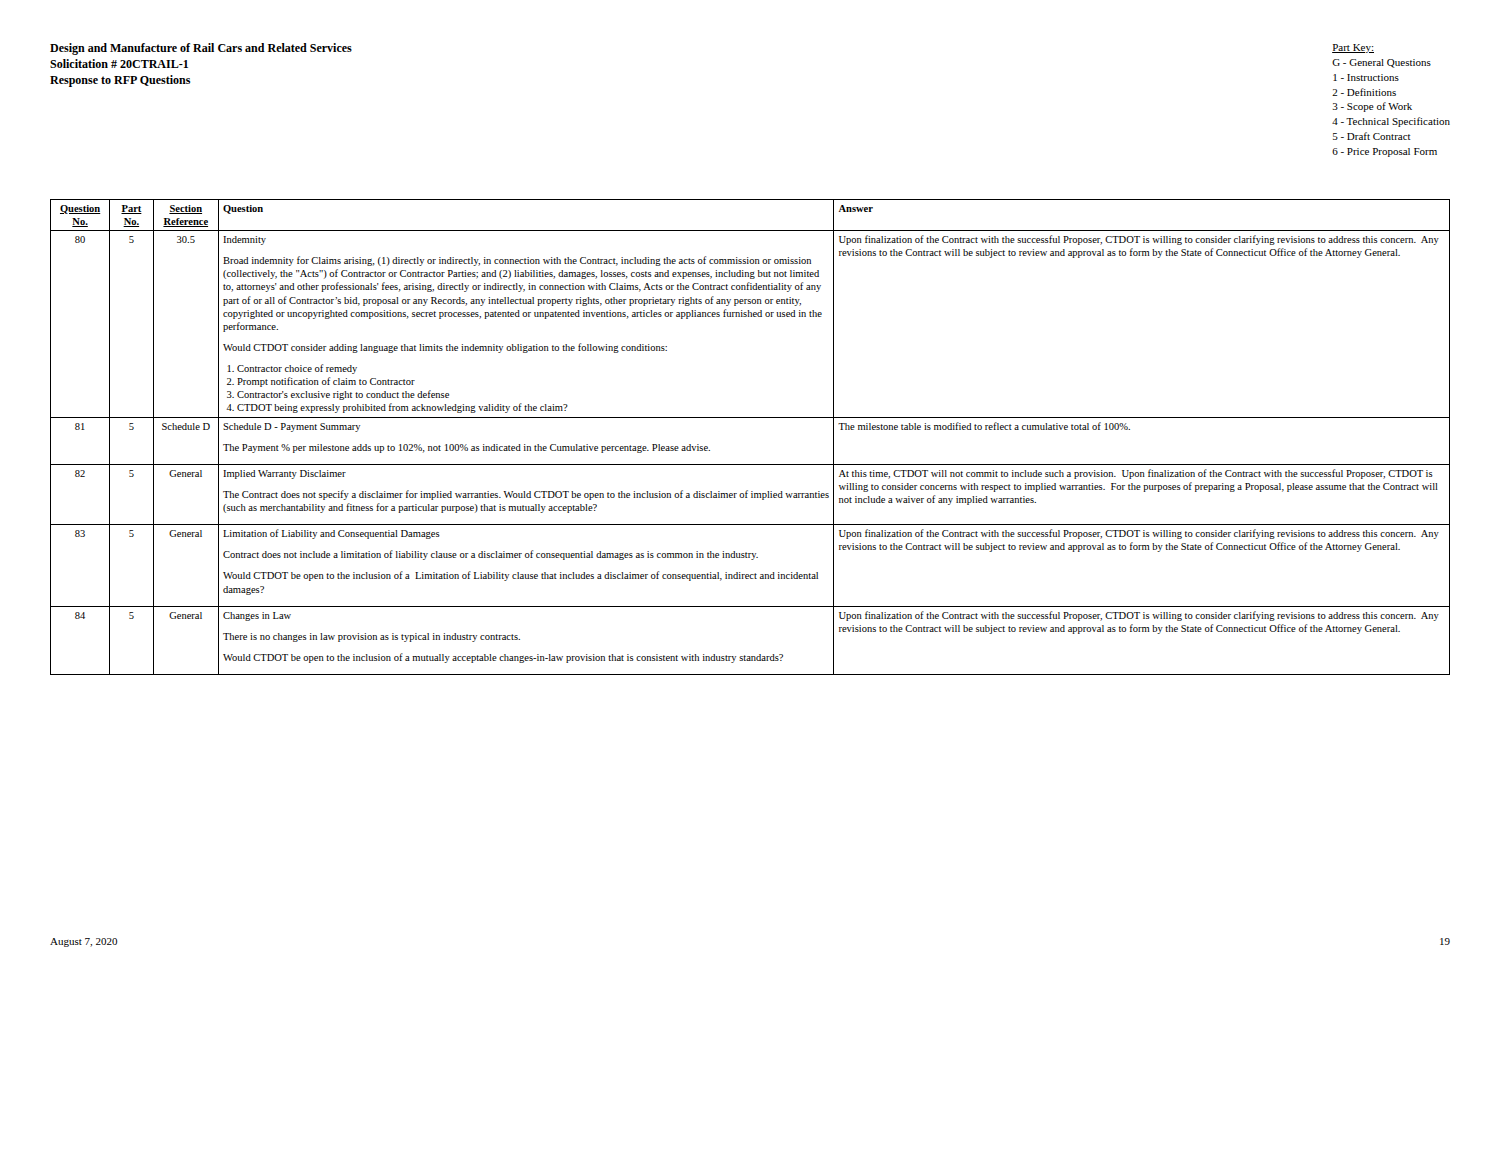Design and Manufacture of Rail Cars and Related Services
Solicitation # 20CTRAIL-1
Response to RFP Questions
Part Key:
G - General Questions
1 - Instructions
2 - Definitions
3 - Scope of Work
4 - Technical Specification
5 - Draft Contract
6 - Price Proposal Form
| Question No. | Part No. | Section Reference | Question | Answer |
| --- | --- | --- | --- | --- |
| 80 | 5 | 30.5 | Indemnity Broad indemnity for Claims arising, (1) directly or indirectly, in connection with the Contract, including the acts of commission or omission (collectively, the "Acts") of Contractor or Contractor Parties; and (2) liabilities, damages, losses, costs and expenses, including but not limited to, attorneys' and other professionals' fees, arising, directly or indirectly, in connection with Claims, Acts or the Contract confidentiality of any part of or all of Contractor’s bid, proposal or any Records, any intellectual property rights, other proprietary rights of any person or entity, copyrighted or uncopyrighted compositions, secret processes, patented or unpatented inventions, articles or appliances furnished or used in the performance. Would CTDOT consider adding language that limits the indemnity obligation to the following conditions: Contractor choice of remedy Prompt notification of claim to Contractor Contractor's exclusive right to conduct the defense CTDOT being expressly prohibited from acknowledging validity of the claim? | Upon finalization of the Contract with the successful Proposer, CTDOT is willing to consider clarifying revisions to address this concern. Any revisions to the Contract will be subject to review and approval as to form by the State of Connecticut Office of the Attorney General. |
| 81 | 5 | Schedule D | Schedule D - Payment Summary The Payment % per milestone adds up to 102%, not 100% as indicated in the Cumulative percentage. Please advise. | The milestone table is modified to reflect a cumulative total of 100%. |
| 82 | 5 | General | Implied Warranty Disclaimer The Contract does not specify a disclaimer for implied warranties. Would CTDOT be open to the inclusion of a disclaimer of implied warranties (such as merchantability and fitness for a particular purpose) that is mutually acceptable? | At this time, CTDOT will not commit to include such a provision. Upon finalization of the Contract with the successful Proposer, CTDOT is willing to consider concerns with respect to implied warranties. For the purposes of preparing a Proposal, please assume that the Contract will not include a waiver of any implied warranties. |
| 83 | 5 | General | Limitation of Liability and Consequential Damages Contract does not include a limitation of liability clause or a disclaimer of consequential damages as is common in the industry. Would CTDOT be open to the inclusion of a Limitation of Liability clause that includes a disclaimer of consequential, indirect and incidental damages? | Upon finalization of the Contract with the successful Proposer, CTDOT is willing to consider clarifying revisions to address this concern. Any revisions to the Contract will be subject to review and approval as to form by the State of Connecticut Office of the Attorney General. |
| 84 | 5 | General | Changes in Law There is no changes in law provision as is typical in industry contracts. Would CTDOT be open to the inclusion of a mutually acceptable changes-in-law provision that is consistent with industry standards? | Upon finalization of the Contract with the successful Proposer, CTDOT is willing to consider clarifying revisions to address this concern. Any revisions to the Contract will be subject to review and approval as to form by the State of Connecticut Office of the Attorney General. |
August 7, 2020
19